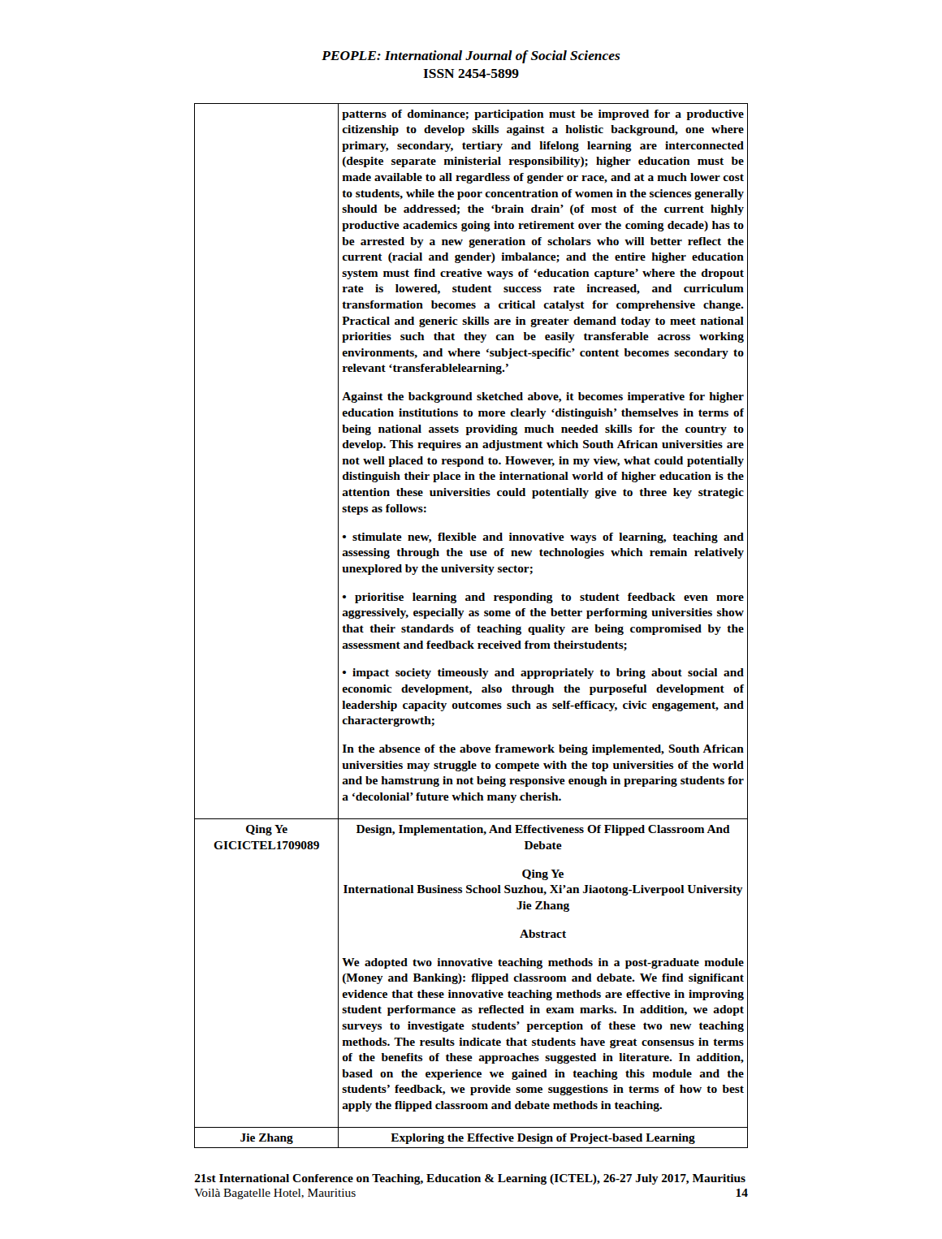PEOPLE: International Journal of Social Sciences
ISSN 2454-5899
| | patterns of dominance; participation must be improved for a productive citizenship to develop skills against a holistic background, one where primary, secondary, tertiary and lifelong learning are interconnected (despite separate ministerial responsibility); higher education must be made available to all regardless of gender or race, and at a much lower cost to students, while the poor concentration of women in the sciences generally should be addressed; the ‘brain drain’ (of most of the current highly productive academics going into retirement over the coming decade) has to be arrested by a new generation of scholars who will better reflect the current (racial and gender) imbalance; and the entire higher education system must find creative ways of ‘education capture’ where the dropout rate is lowered, student success rate increased, and curriculum transformation becomes a critical catalyst for comprehensive change. Practical and generic skills are in greater demand today to meet national priorities such that they can be easily transferable across working environments, and where ‘subject-specific’ content becomes secondary to relevant ‘transferablelearning.’ Against the background sketched above, it becomes imperative for higher education institutions to more clearly ‘distinguish’ themselves in terms of being national assets providing much needed skills for the country to develop. This requires an adjustment which South African universities are not well placed to respond to. However, in my view, what could potentially distinguish their place in the international world of higher education is the attention these universities could potentially give to three key strategic steps as follows: • stimulate new, flexible and innovative ways of learning, teaching and assessing through the use of new technologies which remain relatively unexplored by the university sector; • prioritise learning and responding to student feedback even more aggressively, especially as some of the better performing universities show that their standards of teaching quality are being compromised by the assessment and feedback received from theirstudents; • impact society timeously and appropriately to bring about social and economic development, also through the purposeful development of leadership capacity outcomes such as self-efficacy, civic engagement, and charactergrowth; In the absence of the above framework being implemented, South African universities may struggle to compete with the top universities of the world and be hamstrung in not being responsive enough in preparing students for a ‘decolonial’ future which many cherish. |
| Qing Ye GICICTEL1709089 | Design, Implementation, And Effectiveness Of Flipped Classroom And Debate Qing Ye International Business School Suzhou, Xi’an Jiaotong-Liverpool University Jie Zhang Abstract We adopted two innovative teaching methods in a post-graduate module (Money and Banking): flipped classroom and debate. We find significant evidence that these innovative teaching methods are effective in improving student performance as reflected in exam marks. In addition, we adopt surveys to investigate students’ perception of these two new teaching methods. The results indicate that students have great consensus in terms of the benefits of these approaches suggested in literature. In addition, based on the experience we gained in teaching this module and the students’ feedback, we provide some suggestions in terms of how to best apply the flipped classroom and debate methods in teaching. |
| Jie Zhang | Exploring the Effective Design of Project-based Learning |
21st International Conference on Teaching, Education & Learning (ICTEL), 26-27 July 2017, Mauritius
Voilà Bagatelle Hotel, Mauritius 14